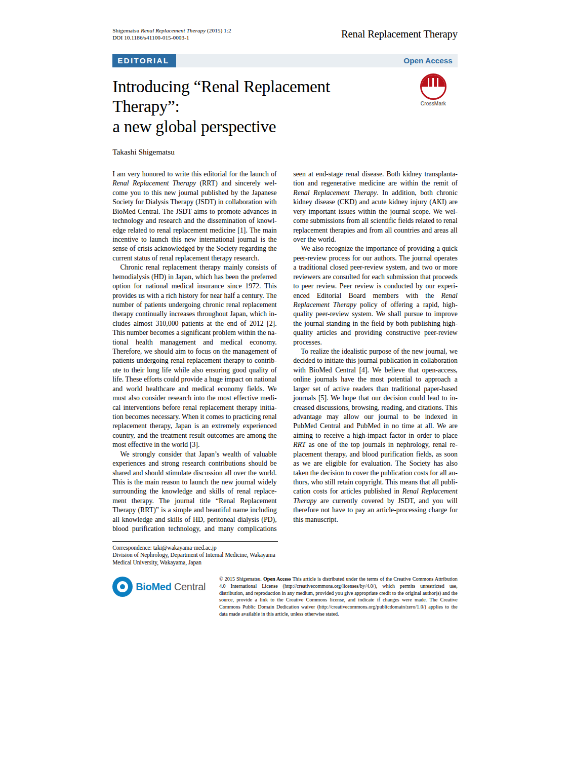Shigematsu Renal Replacement Therapy (2015) 1:2
DOI 10.1186/s41100-015-0003-1
Renal Replacement Therapy
EDITORIAL
Open Access
CrossMark
Introducing “Renal Replacement Therapy”:
a new global perspective
Takashi Shigematsu
I am very honored to write this editorial for the launch of Renal Replacement Therapy (RRT) and sincerely welcome you to this new journal published by the Japanese Society for Dialysis Therapy (JSDT) in collaboration with BioMed Central. The JSDT aims to promote advances in technology and research and the dissemination of knowledge related to renal replacement medicine [1]. The main incentive to launch this new international journal is the sense of crisis acknowledged by the Society regarding the current status of renal replacement therapy research.
Chronic renal replacement therapy mainly consists of hemodialysis (HD) in Japan, which has been the preferred option for national medical insurance since 1972. This provides us with a rich history for near half a century. The number of patients undergoing chronic renal replacement therapy continually increases throughout Japan, which includes almost 310,000 patients at the end of 2012 [2]. This number becomes a significant problem within the national health management and medical economy. Therefore, we should aim to focus on the management of patients undergoing renal replacement therapy to contribute to their long life while also ensuring good quality of life. These efforts could provide a huge impact on national and world healthcare and medical economy fields. We must also consider research into the most effective medical interventions before renal replacement therapy initiation becomes necessary. When it comes to practicing renal replacement therapy, Japan is an extremely experienced country, and the treatment result outcomes are among the most effective in the world [3].
We strongly consider that Japan’s wealth of valuable experiences and strong research contributions should be shared and should stimulate discussion all over the world. This is the main reason to launch the new journal widely surrounding the knowledge and skills of renal replacement therapy. The journal title “Renal Replacement Therapy (RRT)” is a simple and beautiful name including all knowledge and skills of HD, peritoneal dialysis (PD), blood purification technology, and many complications seen at end-stage renal disease. Both kidney transplantation and regenerative medicine are within the remit of Renal Replacement Therapy. In addition, both chronic kidney disease (CKD) and acute kidney injury (AKI) are very important issues within the journal scope. We welcome submissions from all scientific fields related to renal replacement therapies and from all countries and areas all over the world.
We also recognize the importance of providing a quick peer-review process for our authors. The journal operates a traditional closed peer-review system, and two or more reviewers are consulted for each submission that proceeds to peer review. Peer review is conducted by our experienced Editorial Board members with the Renal Replacement Therapy policy of offering a rapid, high-quality peer-review system. We shall pursue to improve the journal standing in the field by both publishing high-quality articles and providing constructive peer-review processes.
To realize the idealistic purpose of the new journal, we decided to initiate this journal publication in collaboration with BioMed Central [4]. We believe that open-access, online journals have the most potential to approach a larger set of active readers than traditional paper-based journals [5]. We hope that our decision could lead to increased discussions, browsing, reading, and citations. This advantage may allow our journal to be indexed in PubMed Central and PubMed in no time at all. We are aiming to receive a high-impact factor in order to place RRT as one of the top journals in nephrology, renal replacement therapy, and blood purification fields, as soon as we are eligible for evaluation. The Society has also taken the decision to cover the publication costs for all authors, who still retain copyright. This means that all publication costs for articles published in Renal Replacement Therapy are currently covered by JSDT, and you will therefore not have to pay an article-processing charge for this manuscript.
Correspondence: taki@wakayama-med.ac.jp
Division of Nephrology, Department of Internal Medicine, Wakayama Medical University, Wakayama, Japan
BioMed Central
© 2015 Shigematsu. Open Access This article is distributed under the terms of the Creative Commons Attribution 4.0 International License (http://creativecommons.org/licenses/by/4.0/), which permits unrestricted use, distribution, and reproduction in any medium, provided you give appropriate credit to the original author(s) and the source, provide a link to the Creative Commons license, and indicate if changes were made. The Creative Commons Public Domain Dedication waiver (http://creativecommons.org/publicdomain/zero/1.0/) applies to the data made available in this article, unless otherwise stated.